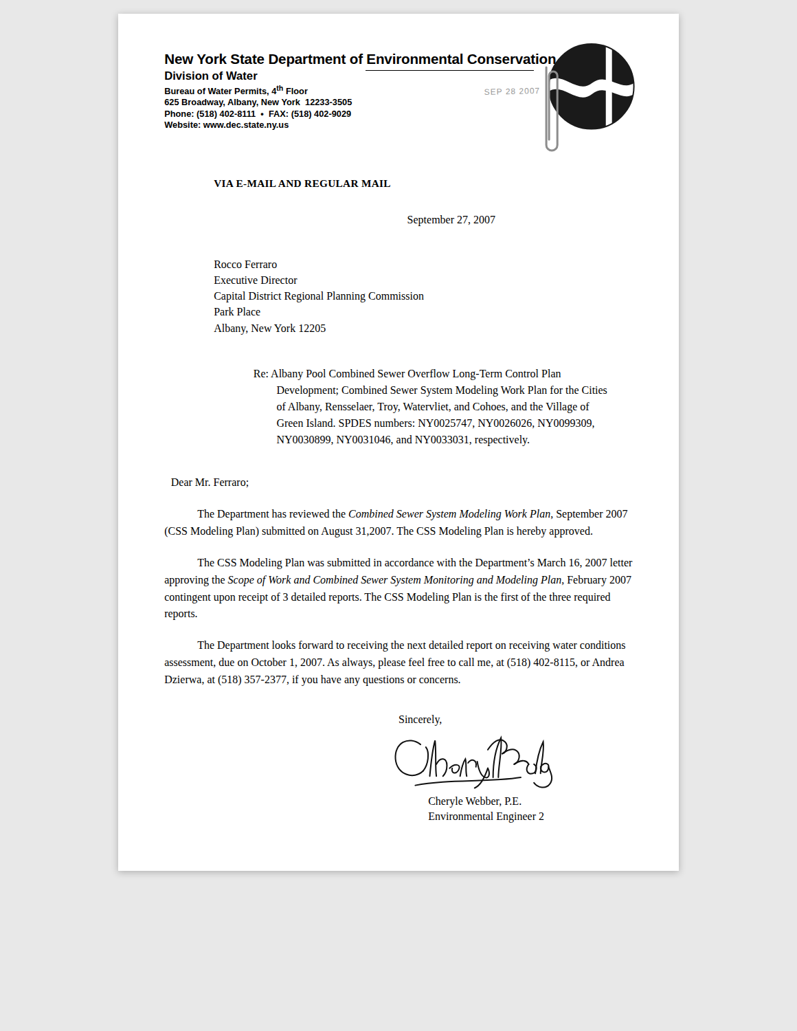New York State Department of Environmental Conservation
Division of Water
Bureau of Water Permits, 4th Floor
625 Broadway, Albany, New York 12233-3505
Phone: (518) 402-8111 • FAX: (518) 402-9029
Website: www.dec.state.ny.us
SEP 28 2007
VIA E-MAIL AND REGULAR MAIL
September 27, 2007
Rocco Ferraro
Executive Director
Capital District Regional Planning Commission
Park Place
Albany, New York 12205
Re: Albany Pool Combined Sewer Overflow Long-Term Control Plan Development; Combined Sewer System Modeling Work Plan for the Cities of Albany, Rensselaer, Troy, Watervliet, and Cohoes, and the Village of Green Island. SPDES numbers: NY0025747, NY0026026, NY0099309, NY0030899, NY0031046, and NY0033031, respectively.
Dear Mr. Ferraro;
The Department has reviewed the Combined Sewer System Modeling Work Plan, September 2007 (CSS Modeling Plan) submitted on August 31,2007. The CSS Modeling Plan is hereby approved.
The CSS Modeling Plan was submitted in accordance with the Department’s March 16, 2007 letter approving the Scope of Work and Combined Sewer System Monitoring and Modeling Plan, February 2007 contingent upon receipt of 3 detailed reports. The CSS Modeling Plan is the first of the three required reports.
The Department looks forward to receiving the next detailed report on receiving water conditions assessment, due on October 1, 2007. As always, please feel free to call me, at (518) 402-8115, or Andrea Dzierwa, at (518) 357-2377, if you have any questions or concerns.
Sincerely,
Cheryle Webber, P.E.
Environmental Engineer 2